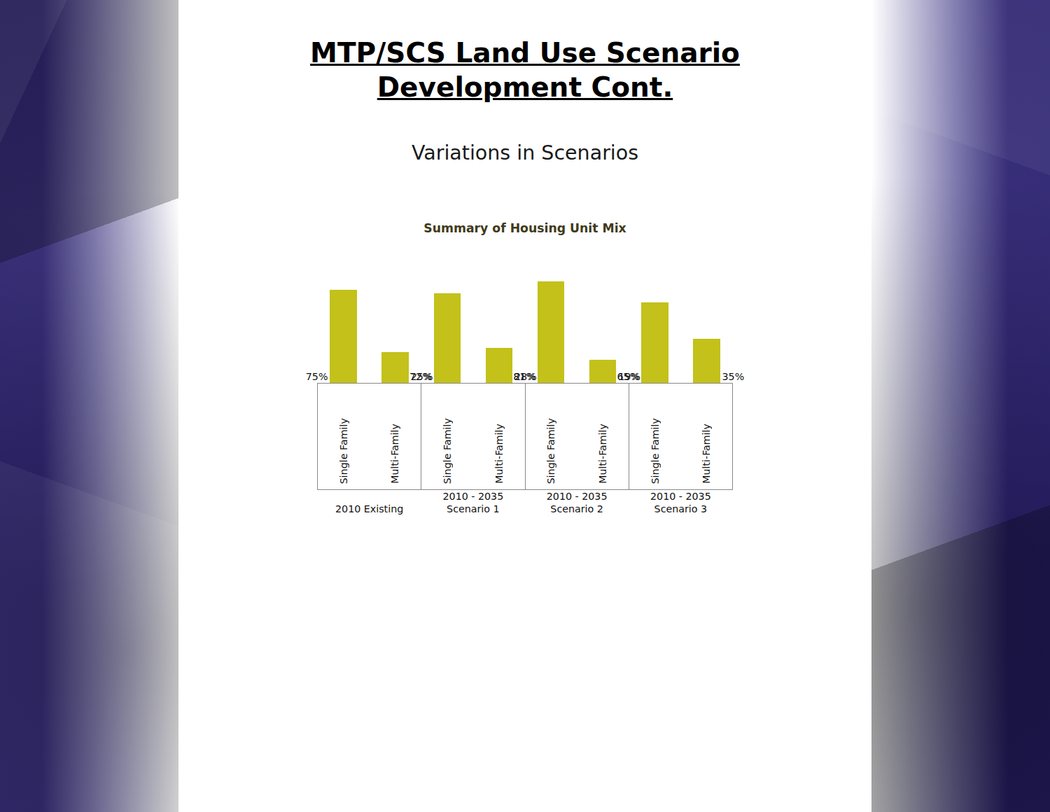MTP/SCS Land Use Scenario
Development Cont.
Variations in Scenarios
Summary of Housing Unit Mix
| 75% | 25% | 72% | 28% | 81% | 19% | 65% | 35% |
| Single Family | Multi-Family | Single Family | Multi-Family | Single Family | Multi-Family | Single Family | Multi-Family |
| 2010 Existing | 2010 - 2035 Scenario 1 | 2010 - 2035 Scenario 2 | 2010 - 2035 Scenario 3 |